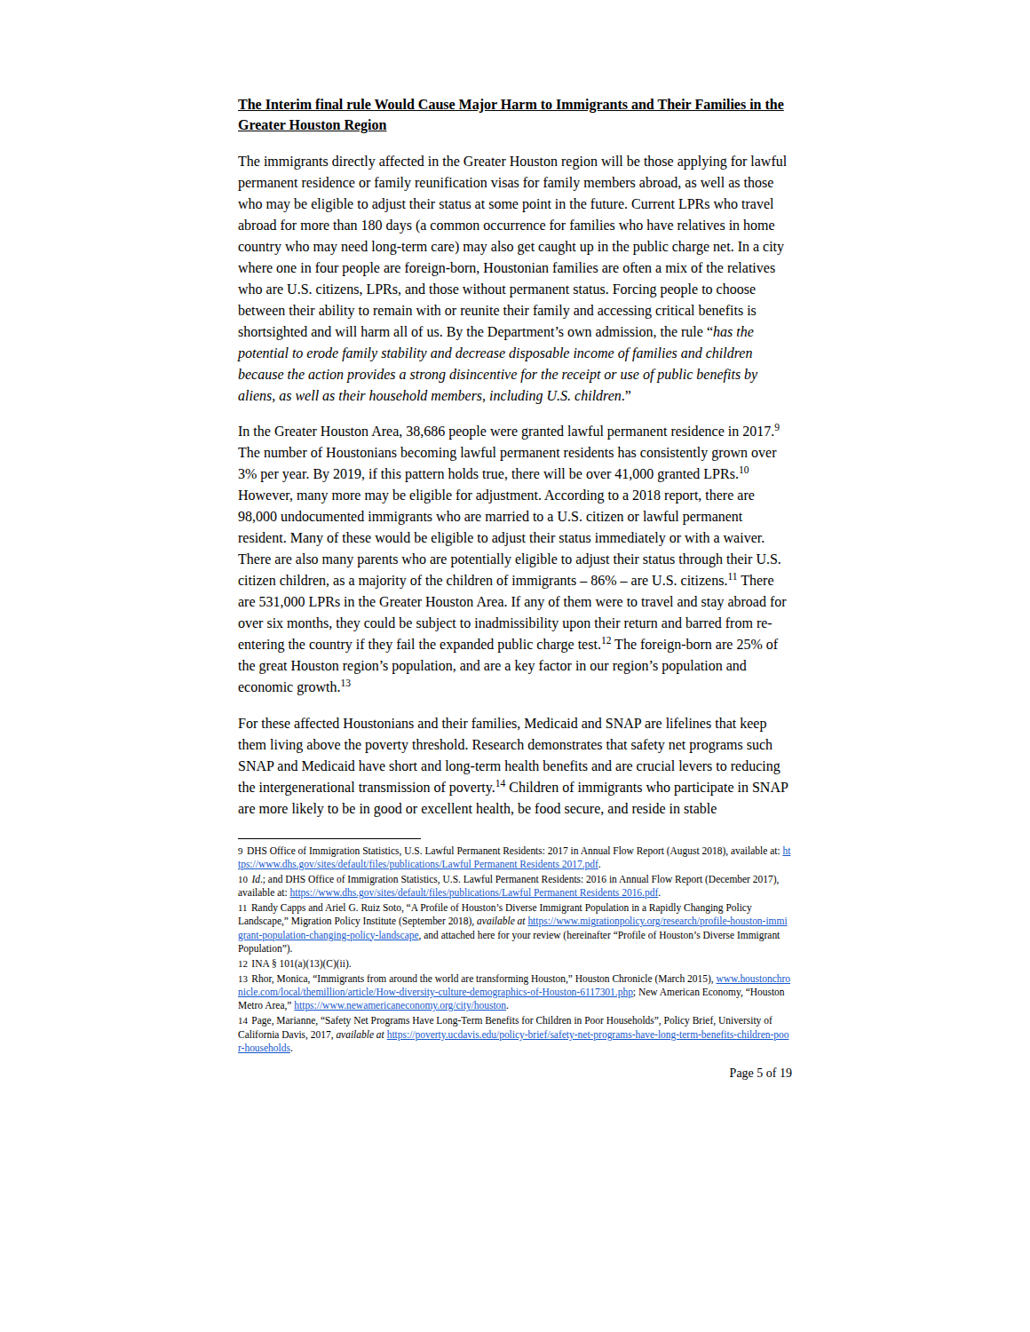The Interim final rule Would Cause Major Harm to Immigrants and Their Families in the Greater Houston Region
The immigrants directly affected in the Greater Houston region will be those applying for lawful permanent residence or family reunification visas for family members abroad, as well as those who may be eligible to adjust their status at some point in the future. Current LPRs who travel abroad for more than 180 days (a common occurrence for families who have relatives in home country who may need long-term care) may also get caught up in the public charge net. In a city where one in four people are foreign-born, Houstonian families are often a mix of the relatives who are U.S. citizens, LPRs, and those without permanent status. Forcing people to choose between their ability to remain with or reunite their family and accessing critical benefits is shortsighted and will harm all of us. By the Department’s own admission, the rule “has the potential to erode family stability and decrease disposable income of families and children because the action provides a strong disincentive for the receipt or use of public benefits by aliens, as well as their household members, including U.S. children.”
In the Greater Houston Area, 38,686 people were granted lawful permanent residence in 2017.9 The number of Houstonians becoming lawful permanent residents has consistently grown over 3% per year. By 2019, if this pattern holds true, there will be over 41,000 granted LPRs.10 However, many more may be eligible for adjustment. According to a 2018 report, there are 98,000 undocumented immigrants who are married to a U.S. citizen or lawful permanent resident. Many of these would be eligible to adjust their status immediately or with a waiver. There are also many parents who are potentially eligible to adjust their status through their U.S. citizen children, as a majority of the children of immigrants – 86% – are U.S. citizens.11 There are 531,000 LPRs in the Greater Houston Area. If any of them were to travel and stay abroad for over six months, they could be subject to inadmissibility upon their return and barred from re-entering the country if they fail the expanded public charge test.12 The foreign-born are 25% of the great Houston region’s population, and are a key factor in our region’s population and economic growth.13
For these affected Houstonians and their families, Medicaid and SNAP are lifelines that keep them living above the poverty threshold. Research demonstrates that safety net programs such SNAP and Medicaid have short and long-term health benefits and are crucial levers to reducing the intergenerational transmission of poverty.14 Children of immigrants who participate in SNAP are more likely to be in good or excellent health, be food secure, and reside in stable
9 DHS Office of Immigration Statistics, U.S. Lawful Permanent Residents: 2017 in Annual Flow Report (August 2018), available at: https://www.dhs.gov/sites/default/files/publications/Lawful Permanent Residents 2017.pdf.
10 Id.; and DHS Office of Immigration Statistics, U.S. Lawful Permanent Residents: 2016 in Annual Flow Report (December 2017), available at: https://www.dhs.gov/sites/default/files/publications/Lawful Permanent Residents 2016.pdf.
11 Randy Capps and Ariel G. Ruiz Soto, “A Profile of Houston’s Diverse Immigrant Population in a Rapidly Changing Policy Landscape,” Migration Policy Institute (September 2018), available at https://www.migrationpolicy.org/research/profile-houston-immigrant-population-changing-policy-landscape, and attached here for your review (hereinafter “Profile of Houston’s Diverse Immigrant Population”).
12 INA § 101(a)(13)(C)(ii).
13 Rhor, Monica, “Immigrants from around the world are transforming Houston,” Houston Chronicle (March 2015), www.houstonchronicle.com/local/themillion/article/How-diversity-culture-demographics-of-Houston-6117301.php; New American Economy, “Houston Metro Area,” https://www.newamericaneconomy.org/city/houston.
14 Page, Marianne, “Safety Net Programs Have Long-Term Benefits for Children in Poor Households”, Policy Brief, University of California Davis, 2017, available at https://poverty.ucdavis.edu/policy-brief/safety-net-programs-have-long-term-benefits-children-poor-households.
Page 5 of 19